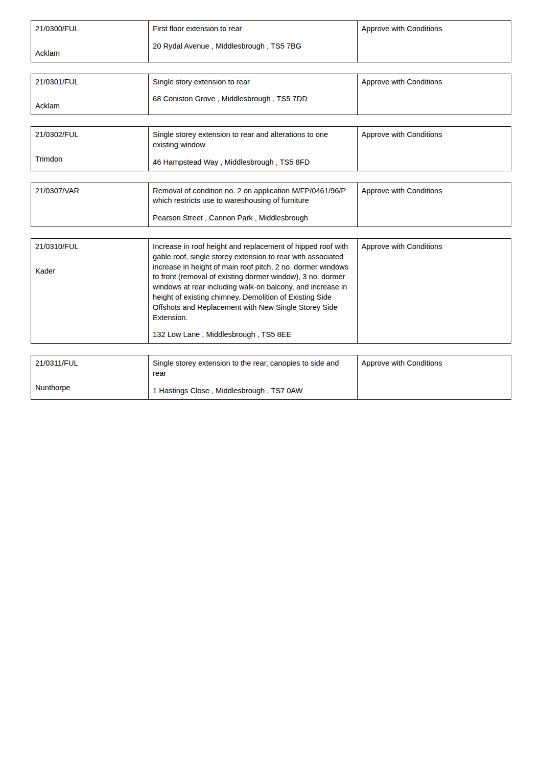| 21/0300/FUL Acklam | First floor extension to rear 20 Rydal Avenue , Middlesbrough , TS5 7BG | Approve with Conditions |
| 21/0301/FUL Acklam | Single story extension to rear 68 Coniston Grove , Middlesbrough , TS5 7DD | Approve with Conditions |
| 21/0302/FUL Trimdon | Single storey extension to rear and alterations to one existing window 46 Hampstead Way , Middlesbrough , TS5 8FD | Approve with Conditions |
| 21/0307/VAR | Removal of condition no. 2 on application M/FP/0461/96/P which restricts use to wareshousing of furniture Pearson Street , Cannon Park , Middlesbrough | Approve with Conditions |
| 21/0310/FUL Kader | Increase in roof height and replacement of hipped roof with gable roof, single storey extension to rear with associated increase in height of main roof pitch, 2 no. dormer windows to front (removal of existing dormer window), 3 no. dormer windows at rear including walk-on balcony, and increase in height of existing chimney. Demolition of Existing Side Offshots and Replacement with New Single Storey Side Extension. 132 Low Lane , Middlesbrough , TS5 8EE | Approve with Conditions |
| 21/0311/FUL Nunthorpe | Single storey extension to the rear, canopies to side and rear 1 Hastings Close , Middlesbrough , TS7 0AW | Approve with Conditions |